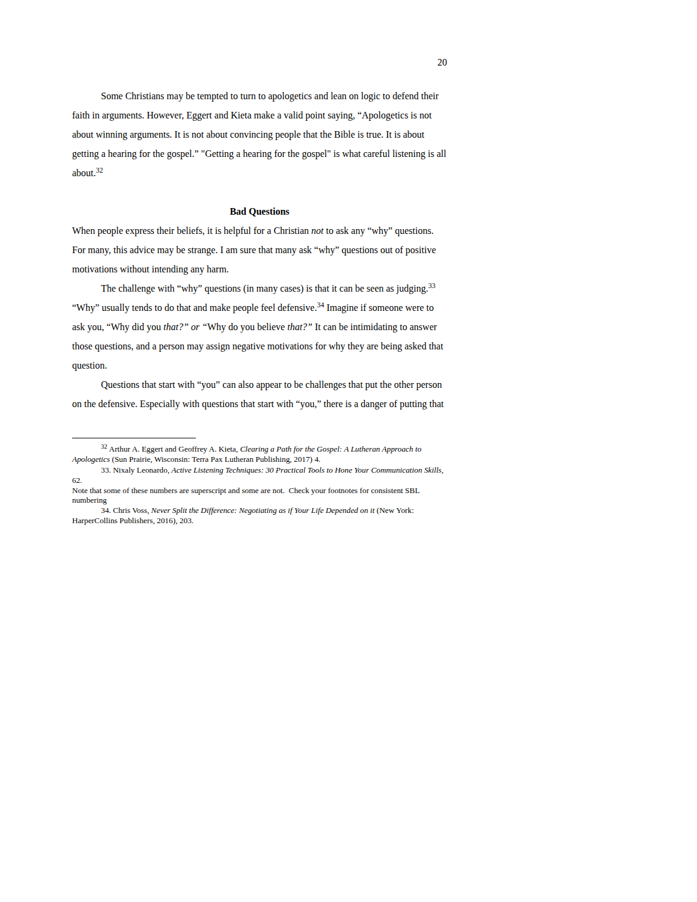20
Some Christians may be tempted to turn to apologetics and lean on logic to defend their faith in arguments. However, Eggert and Kieta make a valid point saying, “Apologetics is not about winning arguments. It is not about convincing people that the Bible is true. It is about getting a hearing for the gospel.” "Getting a hearing for the gospel" is what careful listening is all about.32
Bad Questions
When people express their beliefs, it is helpful for a Christian not to ask any “why” questions. For many, this advice may be strange. I am sure that many ask “why” questions out of positive motivations without intending any harm.
The challenge with “why” questions (in many cases) is that it can be seen as judging.33 “Why” usually tends to do that and make people feel defensive.34 Imagine if someone were to ask you, “Why did you that?” or “Why do you believe that?” It can be intimidating to answer those questions, and a person may assign negative motivations for why they are being asked that question.
Questions that start with “you” can also appear to be challenges that put the other person on the defensive. Especially with questions that start with “you,” there is a danger of putting that
32 Arthur A. Eggert and Geoffrey A. Kieta, Clearing a Path for the Gospel: A Lutheran Approach to
Apologetics (Sun Prairie, Wisconsin: Terra Pax Lutheran Publishing, 2017) 4.
33. Nixaly Leonardo, Active Listening Techniques: 30 Practical Tools to Hone Your Communication Skills,
62.
Note that some of these numbers are superscript and some are not. Check your footnotes for consistent SBL numbering
34. Chris Voss, Never Split the Difference: Negotiating as if Your Life Depended on it (New York:
HarperCollins Publishers, 2016), 203.